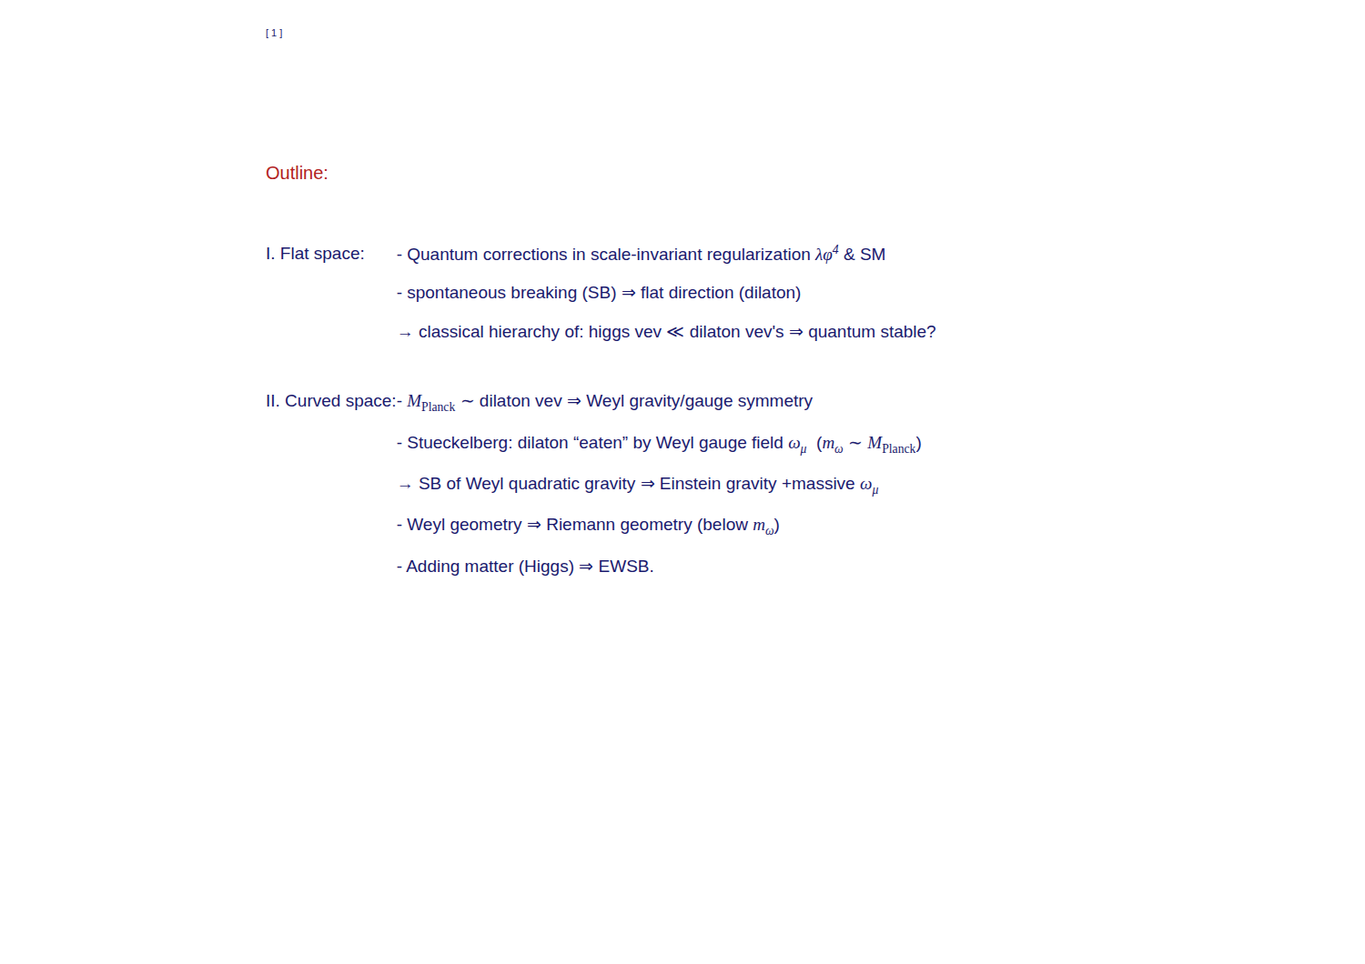[ 1 ]
Outline:
| I. Flat space: | - Quantum corrections in scale-invariant regularization λφ 4 & SM - spontaneous breaking (SB) ⇒ flat direction (dilaton) → classical hierarchy of: higgs vev ≪ dilaton vev's ⇒ quantum stable? |
| II. Curved space: | - M Planck ∼ dilaton vev ⇒ Weyl gravity/gauge symmetry - Stueckelberg: dilaton “eaten” by Weyl gauge field ω μ ( m ω ∼ M Planck ) → SB of Weyl quadratic gravity ⇒ Einstein gravity +massive ω μ - Weyl geometry ⇒ Riemann geometry (below m ω ) - Adding matter (Higgs) ⇒ EWSB. |